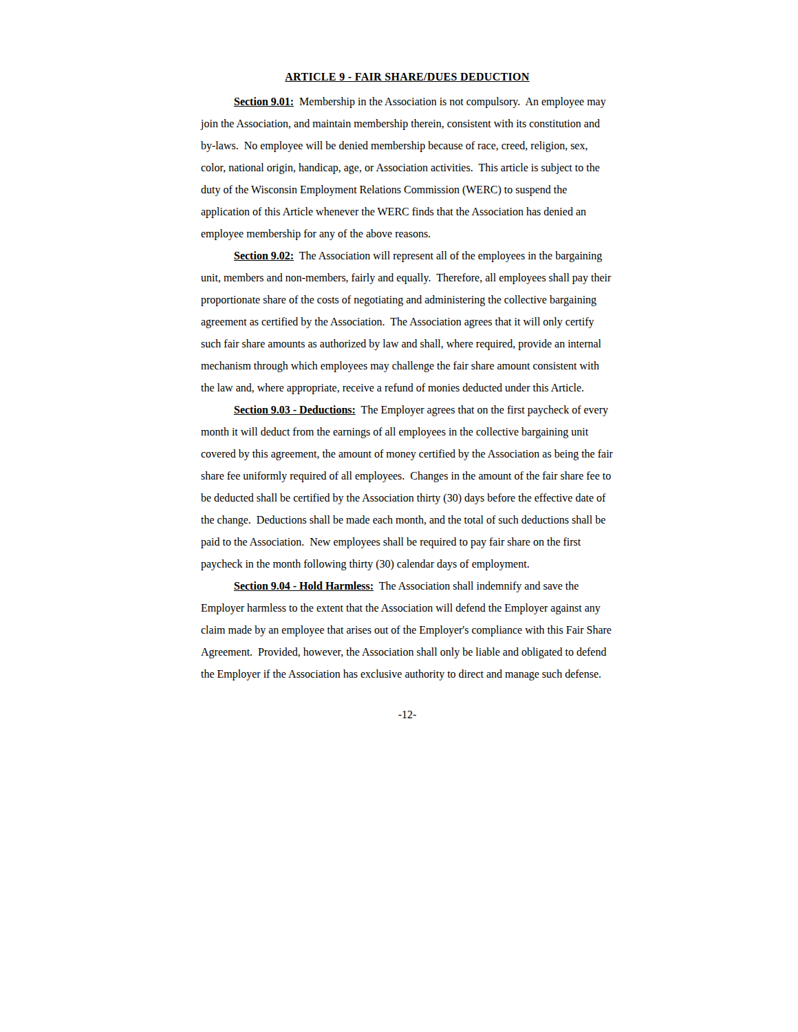ARTICLE 9 - FAIR SHARE/DUES DEDUCTION
Section 9.01: Membership in the Association is not compulsory. An employee may join the Association, and maintain membership therein, consistent with its constitution and by-laws. No employee will be denied membership because of race, creed, religion, sex, color, national origin, handicap, age, or Association activities. This article is subject to the duty of the Wisconsin Employment Relations Commission (WERC) to suspend the application of this Article whenever the WERC finds that the Association has denied an employee membership for any of the above reasons.
Section 9.02: The Association will represent all of the employees in the bargaining unit, members and non-members, fairly and equally. Therefore, all employees shall pay their proportionate share of the costs of negotiating and administering the collective bargaining agreement as certified by the Association. The Association agrees that it will only certify such fair share amounts as authorized by law and shall, where required, provide an internal mechanism through which employees may challenge the fair share amount consistent with the law and, where appropriate, receive a refund of monies deducted under this Article.
Section 9.03 - Deductions: The Employer agrees that on the first paycheck of every month it will deduct from the earnings of all employees in the collective bargaining unit covered by this agreement, the amount of money certified by the Association as being the fair share fee uniformly required of all employees. Changes in the amount of the fair share fee to be deducted shall be certified by the Association thirty (30) days before the effective date of the change. Deductions shall be made each month, and the total of such deductions shall be paid to the Association. New employees shall be required to pay fair share on the first paycheck in the month following thirty (30) calendar days of employment.
Section 9.04 - Hold Harmless: The Association shall indemnify and save the Employer harmless to the extent that the Association will defend the Employer against any claim made by an employee that arises out of the Employer's compliance with this Fair Share Agreement. Provided, however, the Association shall only be liable and obligated to defend the Employer if the Association has exclusive authority to direct and manage such defense.
-12-